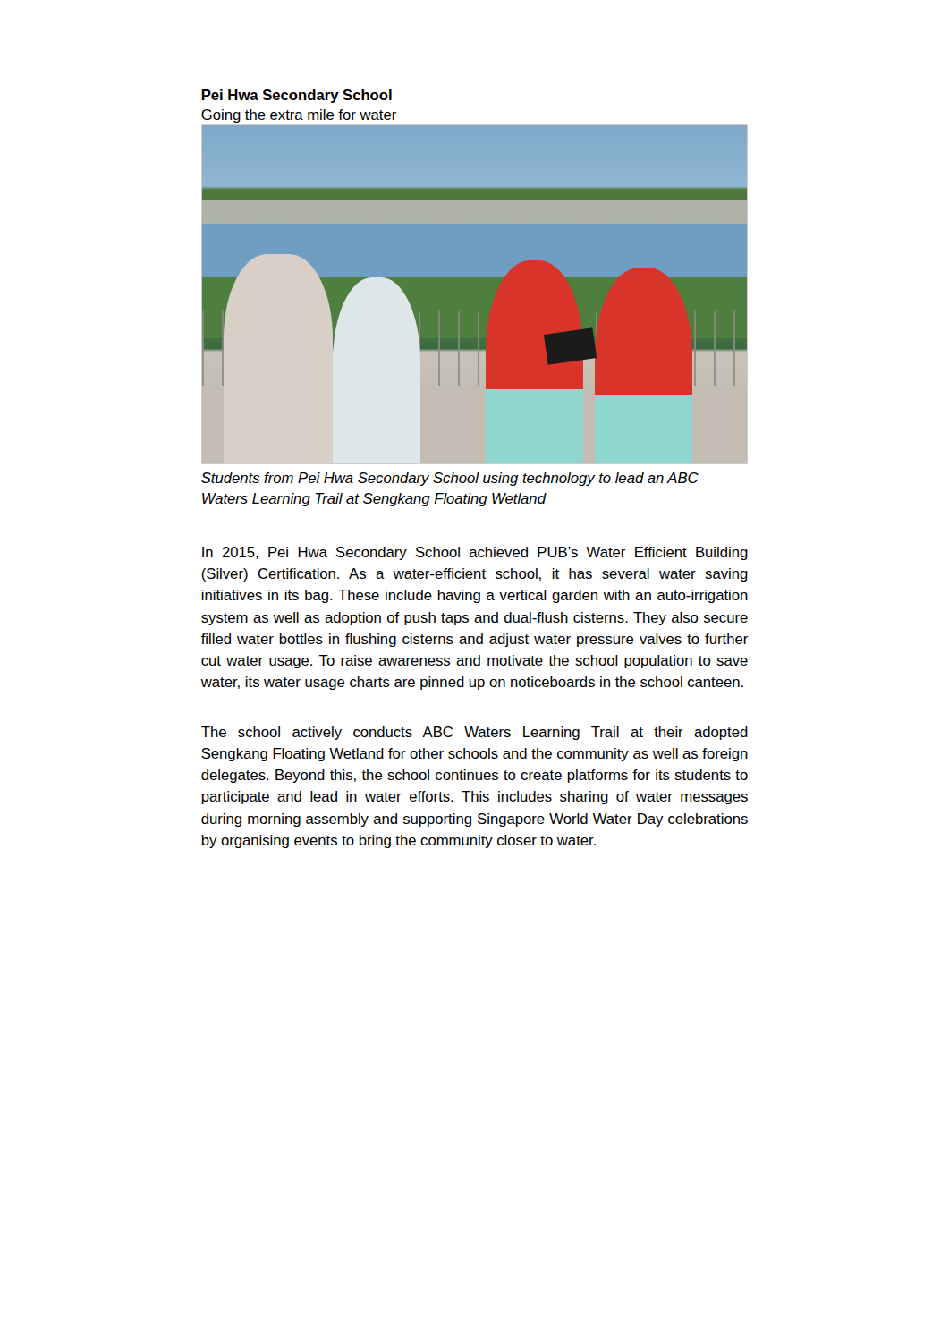Pei Hwa Secondary School
Going the extra mile for water
Students from Pei Hwa Secondary School using technology to lead an ABC Waters Learning Trail at Sengkang Floating Wetland
In 2015, Pei Hwa Secondary School achieved PUB’s Water Efficient Building (Silver) Certification. As a water-efficient school, it has several water saving initiatives in its bag. These include having a vertical garden with an auto-irrigation system as well as adoption of push taps and dual-flush cisterns. They also secure filled water bottles in flushing cisterns and adjust water pressure valves to further cut water usage. To raise awareness and motivate the school population to save water, its water usage charts are pinned up on noticeboards in the school canteen.
The school actively conducts ABC Waters Learning Trail at their adopted Sengkang Floating Wetland for other schools and the community as well as foreign delegates. Beyond this, the school continues to create platforms for its students to participate and lead in water efforts. This includes sharing of water messages during morning assembly and supporting Singapore World Water Day celebrations by organising events to bring the community closer to water.